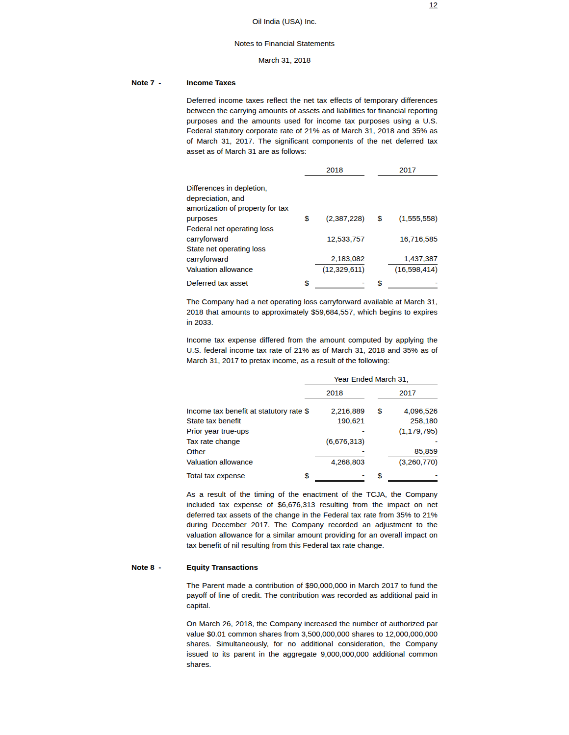12
Oil India (USA) Inc.
Notes to Financial Statements
March 31, 2018
Note 7 -
Income Taxes
Deferred income taxes reflect the net tax effects of temporary differences between the carrying amounts of assets and liabilities for financial reporting purposes and the amounts used for income tax purposes using a U.S. Federal statutory corporate rate of 21% as of March 31, 2018 and 35% as of March 31, 2017. The significant components of the net deferred tax asset as of March 31 are as follows:
| | 2018 | | 2017 |
| Differences in depletion, depreciation, and | | | | | |
| amortization of property for tax purposes | $ | (2,387,228) | | $ | (1,555,558) |
| Federal net operating loss carryforward | | 12,533,757 | | | 16,716,585 |
| State net operating loss carryforward | | 2,183,082 | | | 1,437,387 |
| Valuation allowance | | (12,329,611) | | | (16,598,414) |
| Deferred tax asset | $ | - | | $ | - |
The Company had a net operating loss carryforward available at March 31, 2018 that amounts to approximately $59,684,557, which begins to expires in 2033.
Income tax expense differed from the amount computed by applying the U.S. federal income tax rate of 21% as of March 31, 2018 and 35% as of March 31, 2017 to pretax income, as a result of the following:
| | Year Ended March 31, |
| | 2018 | | 2017 |
| Income tax benefit at statutory rate | $ | 2,216,889 | | $ | 4,096,526 |
| State tax benefit | | 190,621 | | | 258,180 |
| Prior year true-ups | | - | | | (1,179,795) |
| Tax rate change | | (6,676,313) | | | - |
| Other | | - | | | 85,859 |
| Valuation allowance | | 4,268,803 | | | (3,260,770) |
| Total tax expense | $ | - | | $ | - |
As a result of the timing of the enactment of the TCJA, the Company included tax expense of $6,676,313 resulting from the impact on net deferred tax assets of the change in the Federal tax rate from 35% to 21% during December 2017. The Company recorded an adjustment to the valuation allowance for a similar amount providing for an overall impact on tax benefit of nil resulting from this Federal tax rate change.
Note 8 -
Equity Transactions
The Parent made a contribution of $90,000,000 in March 2017 to fund the payoff of line of credit. The contribution was recorded as additional paid in capital.
On March 26, 2018, the Company increased the number of authorized par value $0.01 common shares from 3,500,000,000 shares to 12,000,000,000 shares. Simultaneously, for no additional consideration, the Company issued to its parent in the aggregate 9,000,000,000 additional common shares.